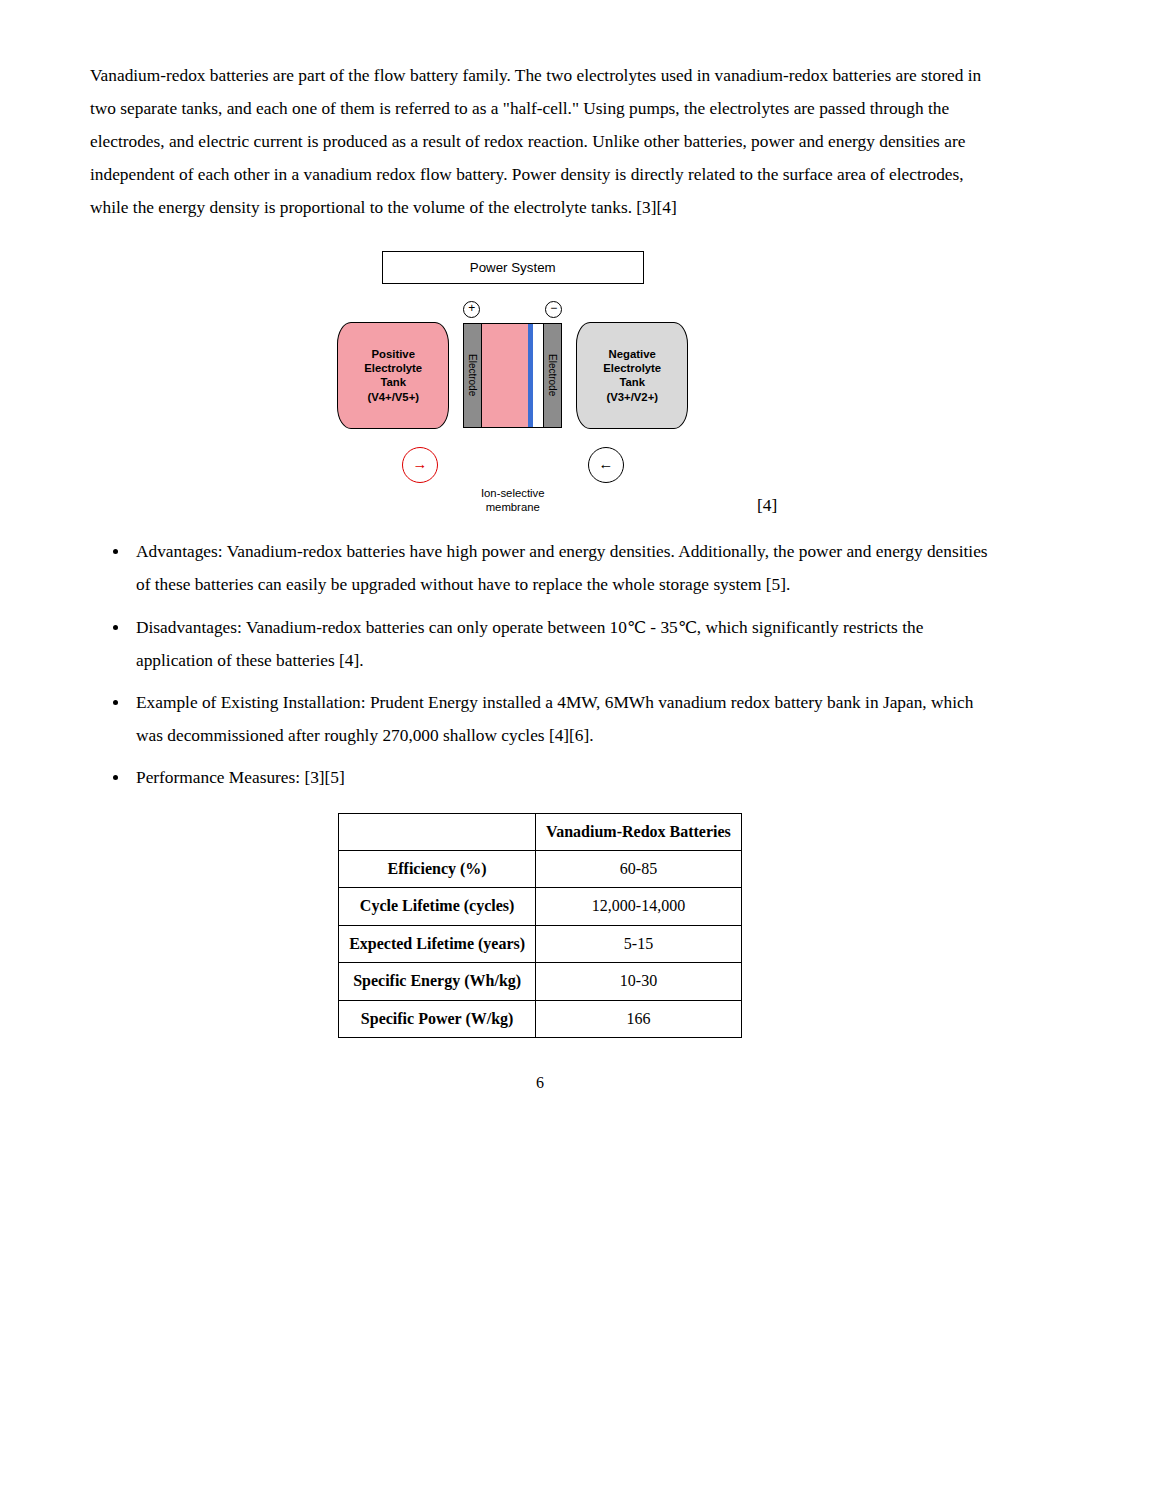Vanadium-redox batteries are part of the flow battery family. The two electrolytes used in vanadium-redox batteries are stored in two separate tanks, and each one of them is referred to as a "half-cell." Using pumps, the electrolytes are passed through the electrodes, and electric current is produced as a result of redox reaction. Unlike other batteries, power and energy densities are independent of each other in a vanadium redox flow battery. Power density is directly related to the surface area of electrodes, while the energy density is proportional to the volume of the electrolyte tanks. [3][4]
Power System
Positive
Electrolyte
Tank
(V4+/V5+)
+ −
Electrode
Electrode
Negative
Electrolyte
Tank
(V3+/V2+)
→
←
Ion-selective
membrane
[4]
Advantages: Vanadium-redox batteries have high power and energy densities. Additionally, the power and energy densities of these batteries can easily be upgraded without have to replace the whole storage system [5].
Disadvantages: Vanadium-redox batteries can only operate between 10℃ - 35℃, which significantly restricts the application of these batteries [4].
Example of Existing Installation: Prudent Energy installed a 4MW, 6MWh vanadium redox battery bank in Japan, which was decommissioned after roughly 270,000 shallow cycles [4][6].
Performance Measures: [3][5]
| | Vanadium-Redox Batteries |
| --- | --- |
| Efficiency (%) | 60-85 |
| Cycle Lifetime (cycles) | 12,000-14,000 |
| Expected Lifetime (years) | 5-15 |
| Specific Energy (Wh/kg) | 10-30 |
| Specific Power (W/kg) | 166 |
6